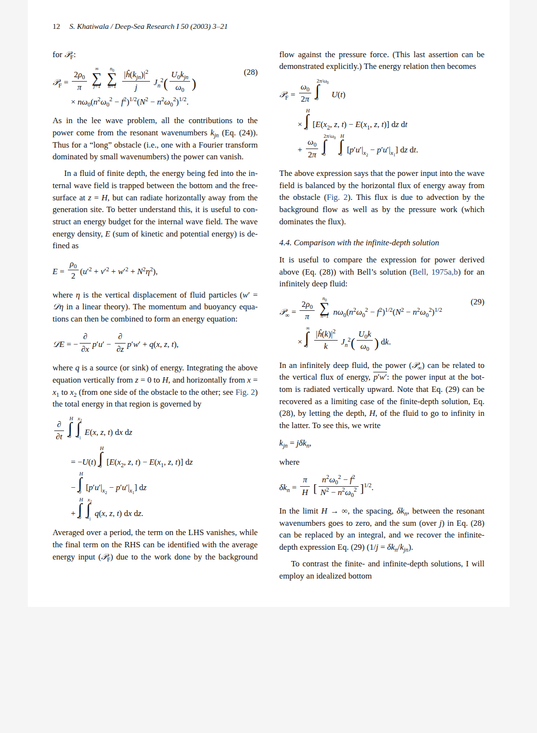12 S. Khatiwala / Deep-Sea Research I 50 (2003) 3–21
for 𝒫F:
(28) 𝒫F = 2ρ0 π ∞∑j=1 n0∑n=1 |ĥ(kjn)|2 j Jn2(U0kjn ω0) × nω0(n2ω02 − f2)1/2(N2 − n2ω02)1/2.
As in the lee wave problem, all the contributions to the power come from the resonant wavenumbers kjn (Eq. (24)). Thus for a “long” obstacle (i.e., one with a Fourier transform dominated by small wavenumbers) the power can vanish.
In a fluid of finite depth, the energy being fed into the internal wave field is trapped between the bottom and the free-surface at z = H, but can radiate horizontally away from the generation site. To better understand this, it is useful to construct an energy budget for the internal wave field. The wave energy density, E (sum of kinetic and potential energy) is defined as
E = ρ02(u′2 + v′2 + w′2 + N2η2),
where η is the vertical displacement of fluid particles (w′ = 𝒟η in a linear theory). The momentum and buoyancy equations can then be combined to form an energy equation:
𝒟E = −∂∂x p′u′ − ∂∂z p′w′ + q(x, z, t),
where q is a source (or sink) of energy. Integrating the above equation vertically from z = 0 to H, and horizontally from x = x1 to x2 (from one side of the obstacle to the other; see Fig. 2) the total energy in that region is governed by
∂∂t H∫0 x2∫x1 E(x, z, t) dx dz = −U(t) H∫0 [E(x2, z, t) − E(x1, z, t)] dz − H∫0 [p′u′|x2 − p′u′|x1] dz + H∫0 x2∫x1 q(x, z, t) dx dz.
Averaged over a period, the term on the LHS vanishes, while the final term on the RHS can be identified with the average energy input (𝒫F) due to the work done by the background flow against the pressure force. (This last assertion can be demonstrated explicitly.) The energy relation then becomes
𝒫F = ω02π 2π/ω0∫0 U(t) × H∫0 [E(x2, z, t) − E(x1, z, t)] dz dt + ω02π 2π/ω0∫0 H∫0 [p′u′|x2 − p′u′|x1] dz dt.
The above expression says that the power input into the wave field is balanced by the horizontal flux of energy away from the obstacle (Fig. 2). This flux is due to advection by the background flow as well as by the pressure work (which dominates the flux).
4.4. Comparison with the infinite-depth solution
It is useful to compare the expression for power derived above (Eq. (28)) with Bell’s solution (Bell, 1975a,b) for an infinitely deep fluid:
(29) 𝒫∞ = 2ρ0 π n0∑n=1 nω0(n2ω02 − f2)1/2(N2 − n2ω02)1/2 × ∞∫0 |ĥ(k)|2 k Jn2(U0k ω0) dk.
In an infinitely deep fluid, the power (𝒫∞) can be related to the vertical flux of energy, p′w′: the power input at the bottom is radiated vertically upward. Note that Eq. (29) can be recovered as a limiting case of the finite-depth solution, Eq. (28), by letting the depth, H, of the fluid to go to infinity in the latter. To see this, we write
kjn = jδkn,
where
δkn = πH [n2ω02 − f2 N2 − n2ω02]1/2.
In the limit H → ∞, the spacing, δkn, between the resonant wavenumbers goes to zero, and the sum (over j) in Eq. (28) can be replaced by an integral, and we recover the infinite-depth expression Eq. (29) (1/j = δkn/kjn).
To contrast the finite- and infinite-depth solutions, I will employ an idealized bottom